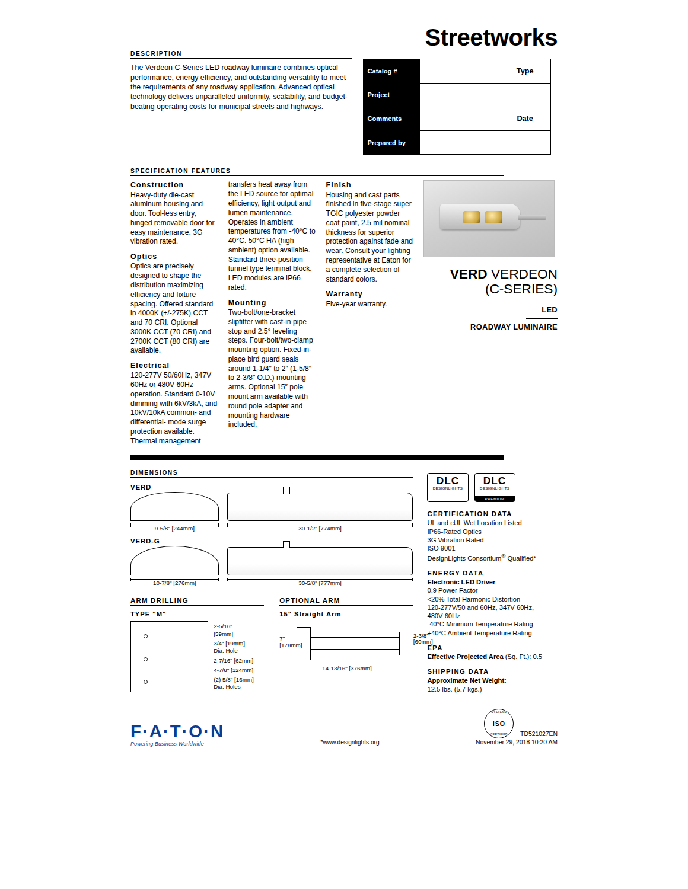Streetworks
DESCRIPTION
The Verdeon C-Series LED roadway luminaire combines optical performance, energy efficiency, and outstanding versatility to meet the requirements of any roadway application. Advanced optical technology delivers unparalleled uniformity, scalability, and budget-beating operating costs for municipal streets and highways.
| Catalog # | | Type |
| Project | | |
| Comments | | Date |
| Prepared by | | |
SPECIFICATION FEATURES
Construction
Heavy-duty die-cast aluminum housing and door. Tool-less entry, hinged removable door for easy maintenance. 3G vibration rated.
Optics
Optics are precisely designed to shape the distribution maximizing efficiency and fixture spacing. Offered standard in 4000K (+/-275K) CCT and 70 CRI. Optional 3000K CCT (70 CRI) and 2700K CCT (80 CRI) are available.
Electrical
120-277V 50/60Hz, 347V 60Hz or 480V 60Hz operation. Standard 0-10V dimming with 6kV/3kA, and 10kV/10kA common- and differential- mode surge protection available. Thermal management
transfers heat away from the LED source for optimal efficiency, light output and lumen maintenance. Operates in ambient temperatures from -40°C to 40°C. 50°C HA (high ambient) option available. Standard three-position tunnel type terminal block. LED modules are IP66 rated.
Mounting
Two-bolt/one-bracket slipfitter with cast-in pipe stop and 2.5° leveling steps. Four-bolt/two-clamp mounting option. Fixed-in-place bird guard seals around 1-1/4″ to 2″ (1-5/8″ to 2-3/8″ O.D.) mounting arms. Optional 15″ pole mount arm available with round pole adapter and mounting hardware included.
Finish
Housing and cast parts finished in five-stage super TGIC polyester powder coat paint, 2.5 mil nominal thickness for superior protection against fade and wear. Consult your lighting representative at Eaton for a complete selection of standard colors.
Warranty
Five-year warranty.
VERD VERDEON (C-SERIES)
LED
ROADWAY LUMINAIRE
DIMENSIONS
VERD
4-7/8"
[124mm]
9-5/8" [244mm]
30-1/2" [774mm]
VERD-G
4-7/8"
[124mm]
10-7/8" [276mm]
30-5/8" [777mm]
ARM DRILLING
TYPE "M"
2-5/16"
[59mm]
3/4" [19mm]
Dia. Hole
2-7/16" [62mm]
4-7/8" [124mm]
(2) 5/8" [16mm]
Dia. Holes
OPTIONAL ARM
15" Straight Arm
7"
[178mm]
2-3/8"
[60mm]
14-13/16" [376mm]
DLC DESIGNLIGHTS
DLC DESIGNLIGHTS PREMIUM
CERTIFICATION DATA
UL and cUL Wet Location Listed
IP66-Rated Optics
3G Vibration Rated
ISO 9001
DesignLights Consortium® Qualified*
ENERGY DATA
Electronic LED Driver
0.9 Power Factor
<20% Total Harmonic Distortion
120-277V/50 and 60Hz, 347V 60Hz,
480V 60Hz
-40°C Minimum Temperature Rating
+40°C Ambient Temperature Rating
EPA
Effective Projected Area (Sq. Ft.): 0.5
SHIPPING DATA
Approximate Net Weight:
12.5 lbs. (5.7 kgs.)
F·A·T·O·N Powering Business Worldwide
*www.designlights.org
SYSTEMS ISO CERTIFIED TD521027EN
November 29, 2018 10:20 AM